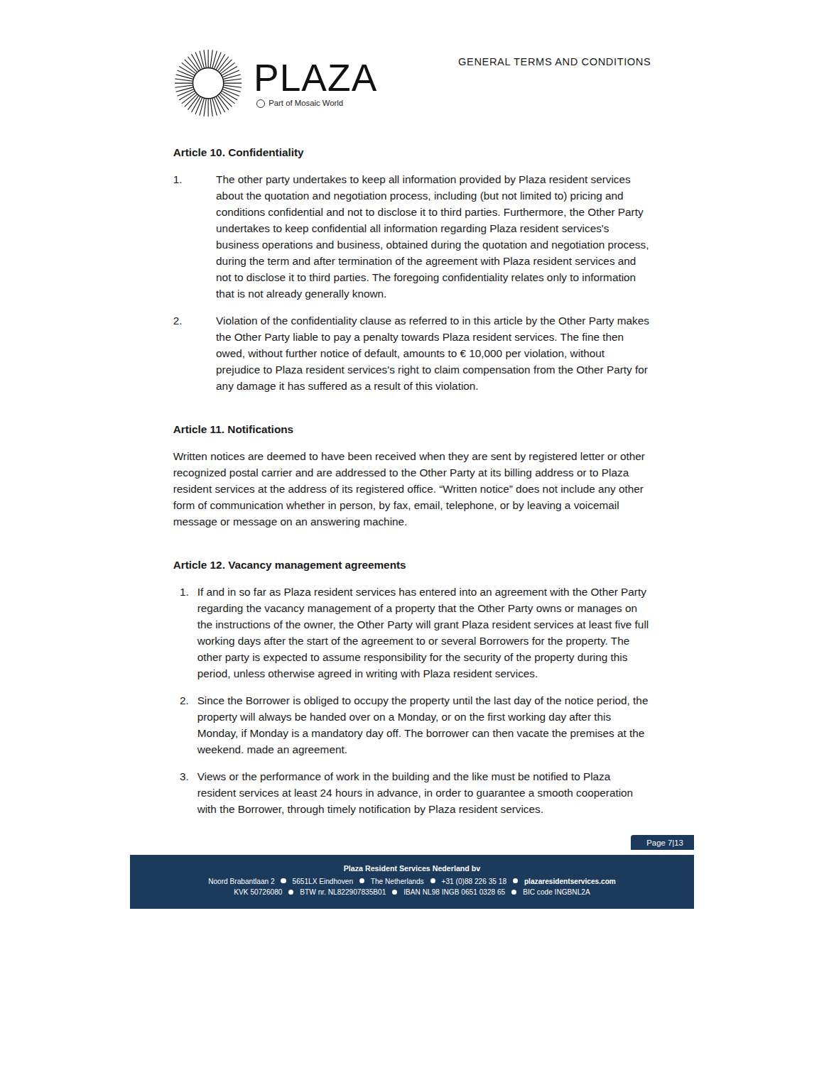PLAZA Part of Mosaic World
GENERAL TERMS AND CONDITIONS
Article 10. Confidentiality
1. The other party undertakes to keep all information provided by Plaza resident services about the quotation and negotiation process, including (but not limited to) pricing and conditions confidential and not to disclose it to third parties. Furthermore, the Other Party undertakes to keep confidential all information regarding Plaza resident services's business operations and business, obtained during the quotation and negotiation process, during the term and after termination of the agreement with Plaza resident services and not to disclose it to third parties. The foregoing confidentiality relates only to information that is not already generally known.
2. Violation of the confidentiality clause as referred to in this article by the Other Party makes the Other Party liable to pay a penalty towards Plaza resident services. The fine then owed, without further notice of default, amounts to € 10,000 per violation, without prejudice to Plaza resident services's right to claim compensation from the Other Party for any damage it has suffered as a result of this violation.
Article 11. Notifications
Written notices are deemed to have been received when they are sent by registered letter or other recognized postal carrier and are addressed to the Other Party at its billing address or to Plaza resident services at the address of its registered office. “Written notice” does not include any other form of communication whether in person, by fax, email, telephone, or by leaving a voicemail message or message on an answering machine.
Article 12. Vacancy management agreements
If and in so far as Plaza resident services has entered into an agreement with the Other Party regarding the vacancy management of a property that the Other Party owns or manages on the instructions of the owner, the Other Party will grant Plaza resident services at least five full working days after the start of the agreement to or several Borrowers for the property. The other party is expected to assume responsibility for the security of the property during this period, unless otherwise agreed in writing with Plaza resident services.
Since the Borrower is obliged to occupy the property until the last day of the notice period, the property will always be handed over on a Monday, or on the first working day after this Monday, if Monday is a mandatory day off. The borrower can then vacate the premises at the weekend. made an agreement.
Views or the performance of work in the building and the like must be notified to Plaza resident services at least 24 hours in advance, in order to guarantee a smooth cooperation with the Borrower, through timely notification by Plaza resident services.
Page 7|13
Plaza Resident Services Nederland bv
Noord Brabantlaan 2 5651LX Eindhoven The Netherlands +31 (0)88 226 35 18 plazaresidentservices.com
KVK 50726080 BTW nr. NL822907835B01 IBAN NL98 INGB 0651 0328 65 BIC code INGBNL2A